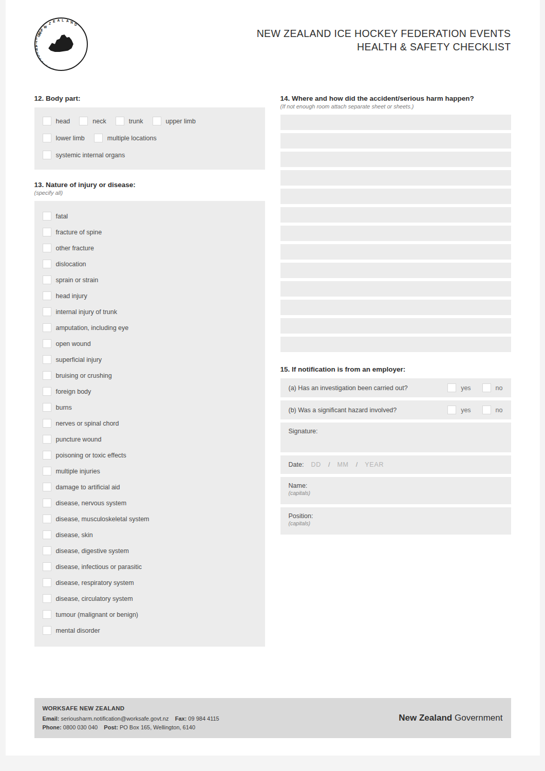N E W Z E A L A N D I C E H O C K E Y F E D E R A T I O N
New Zealand Ice Hockey Federation Events
Health & Safety Checklist
12. Body part:
head neck trunk upper limb
lower limb multiple locations
systemic internal organs
13. Nature of injury or disease: (specify all)
fatal fracture of spine other fracture dislocation sprain or strain head injury internal injury of trunk amputation, including eye open wound superficial injury bruising or crushing foreign body burns nerves or spinal chord puncture wound poisoning or toxic effects multiple injuries damage to artificial aid disease, nervous system disease, musculoskeletal system disease, skin disease, digestive system disease, infectious or parasitic disease, respiratory system disease, circulatory system tumour (malignant or benign) mental disorder
14. Where and how did the accident/serious harm happen? (If not enough room attach separate sheet or sheets.)
15. If notification is from an employer:
(a) Has an investigation been carried out? yes no
(b) Was a significant hazard involved? yes no
Signature:
Date: DD / MM / YEAR
Name: (capitals)
Position: (capitals)
WORKSAFE NEW ZEALAND Email: seriousharm.notification@worksafe.govt.nz Fax: 09 984 4115
Phone: 0800 030 040 Post: PO Box 165, Wellington, 6140
New Zealand Government